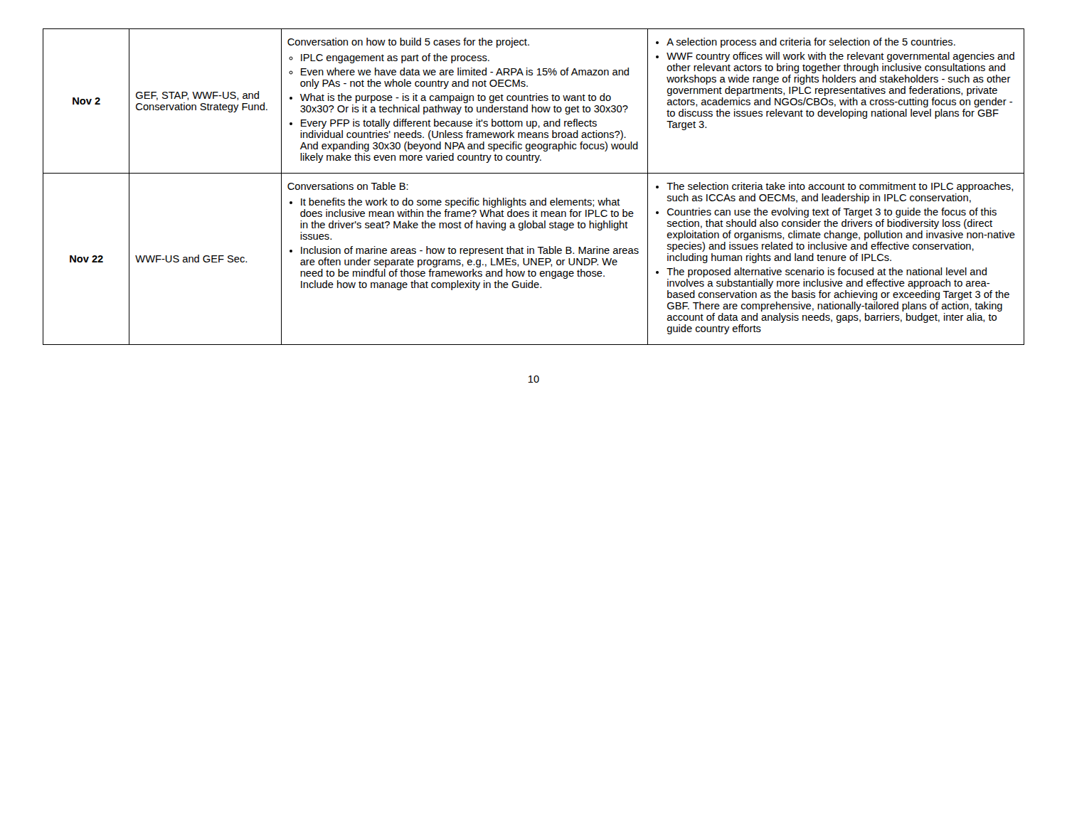| Nov 2 | GEF, STAP, WWF-US, and Conservation Strategy Fund. | Conversation on how to build 5 cases for the project. IPLC engagement as part of the process. Even where we have data we are limited - ARPA is 15% of Amazon and only PAs - not the whole country and not OECMs. What is the purpose - is it a campaign to get countries to want to do 30x30? Or is it a technical pathway to understand how to get to 30x30? Every PFP is totally different because it's bottom up, and reflects individual countries' needs. (Unless framework means broad actions?). And expanding 30x30 (beyond NPA and specific geographic focus) would likely make this even more varied country to country. | A selection process and criteria for selection of the 5 countries. WWF country offices will work with the relevant governmental agencies and other relevant actors to bring together through inclusive consultations and workshops a wide range of rights holders and stakeholders - such as other government departments, IPLC representatives and federations, private actors, academics and NGOs/CBOs, with a cross-cutting focus on gender - to discuss the issues relevant to developing national level plans for GBF Target 3. |
| Nov 22 | WWF-US and GEF Sec. | Conversations on Table B: It benefits the work to do some specific highlights and elements; what does inclusive mean within the frame? What does it mean for IPLC to be in the driver's seat? Make the most of having a global stage to highlight issues. Inclusion of marine areas - how to represent that in Table B. Marine areas are often under separate programs, e.g., LMEs, UNEP, or UNDP. We need to be mindful of those frameworks and how to engage those. Include how to manage that complexity in the Guide. | The selection criteria take into account to commitment to IPLC approaches, such as ICCAs and OECMs, and leadership in IPLC conservation, Countries can use the evolving text of Target 3 to guide the focus of this section, that should also consider the drivers of biodiversity loss (direct exploitation of organisms, climate change, pollution and invasive non-native species) and issues related to inclusive and effective conservation, including human rights and land tenure of IPLCs. The proposed alternative scenario is focused at the national level and involves a substantially more inclusive and effective approach to area-based conservation as the basis for achieving or exceeding Target 3 of the GBF. There are comprehensive, nationally-tailored plans of action, taking account of data and analysis needs, gaps, barriers, budget, inter alia, to guide country efforts |
10